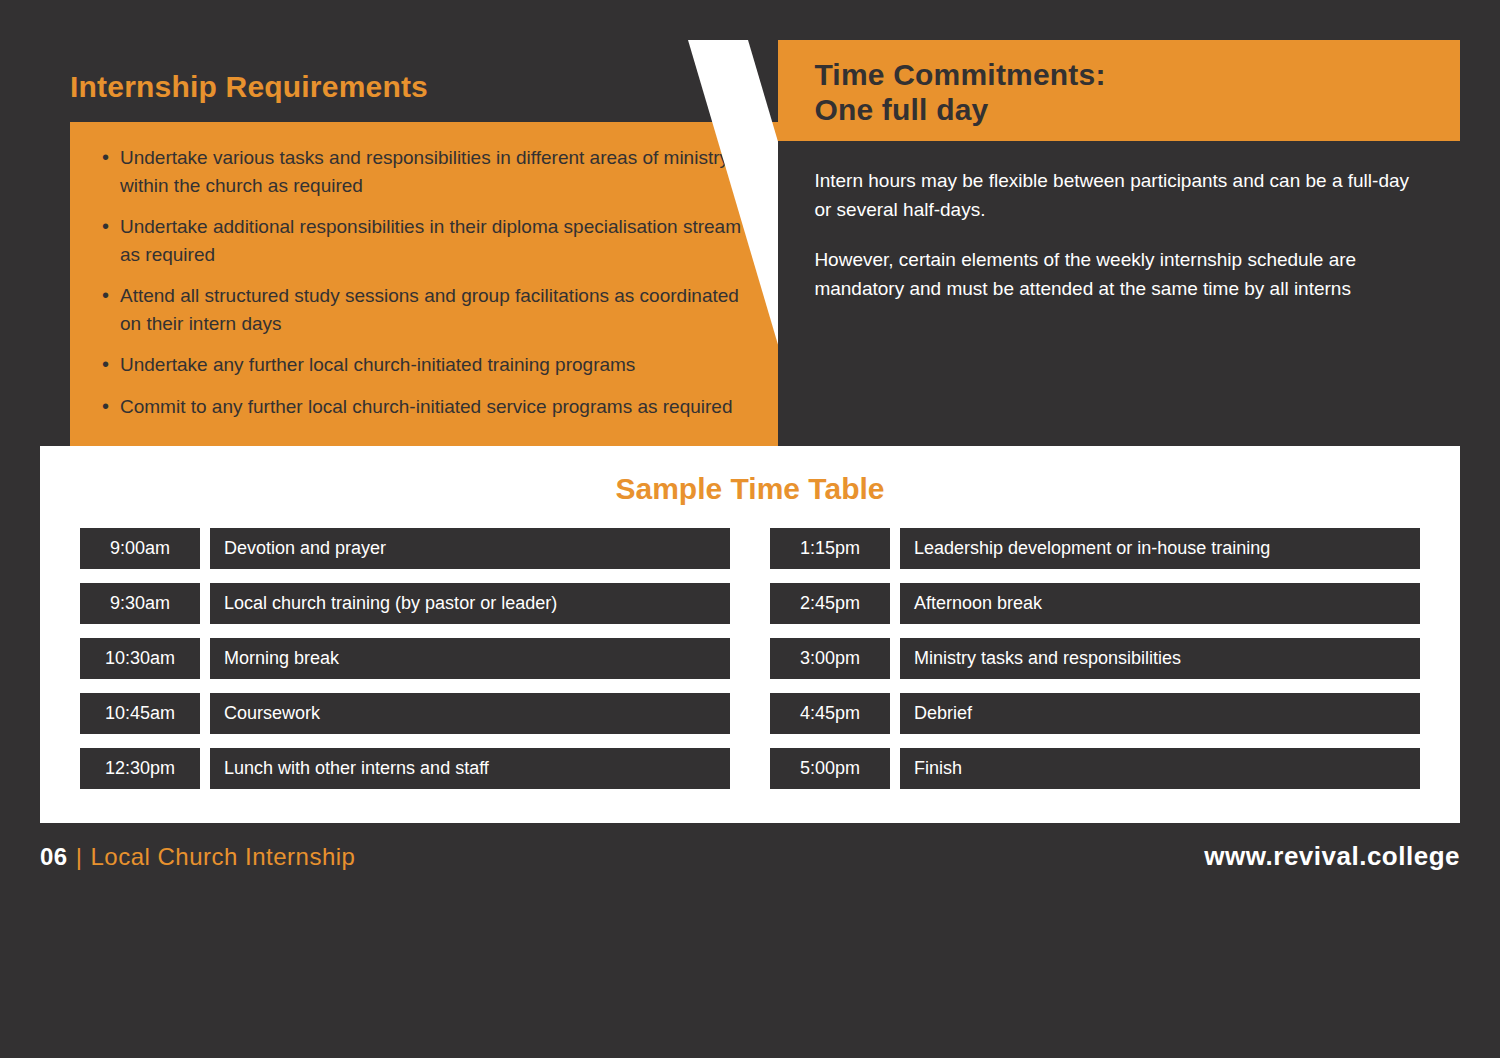Internship Requirements
Undertake various tasks and responsibilities in different areas of ministry within the church as required
Undertake additional responsibilities in their diploma specialisation stream as required
Attend all structured study sessions and group facilitations as coordinated on their intern days
Undertake any further local church-initiated training programs
Commit to any further local church-initiated service programs as required
Time Commitments:
One full day
Intern hours may be flexible between participants and can be a full-day or several half-days.
However, certain elements of the weekly internship schedule are mandatory and must be attended at the same time by all interns
Sample Time Table
9:00am
Devotion and prayer
1:15pm
Leadership development or in-house training
9:30am
Local church training (by pastor or leader)
2:45pm
Afternoon break
10:30am
Morning break
3:00pm
Ministry tasks and responsibilities
10:45am
Coursework
4:45pm
Debrief
12:30pm
Lunch with other interns and staff
5:00pm
Finish
06|Local Church Internship
www.revival.college